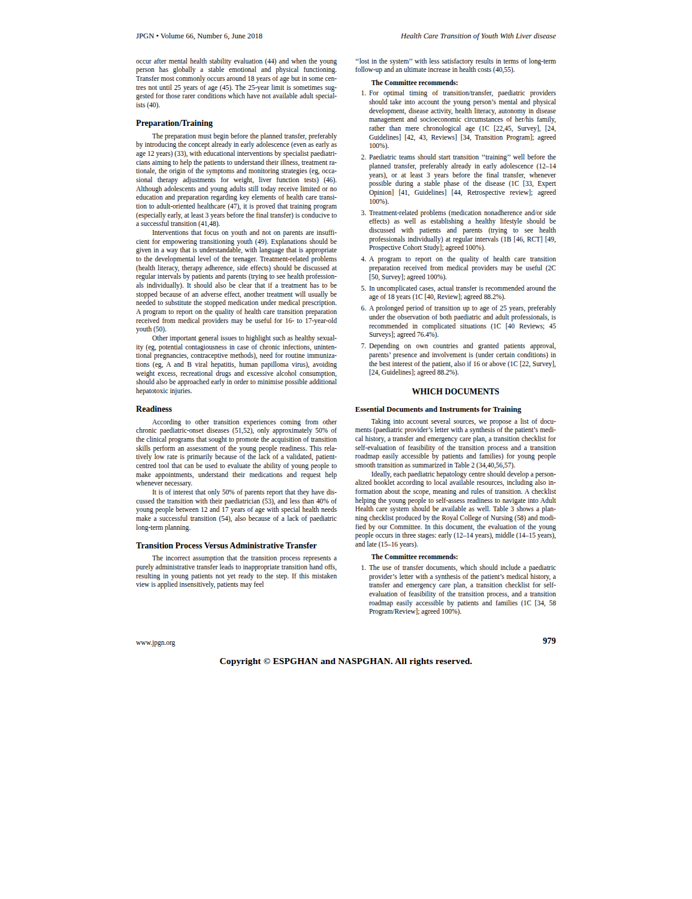JPGN • Volume 66, Number 6, June 2018
Health Care Transition of Youth With Liver disease
occur after mental health stability evaluation (44) and when the young person has globally a stable emotional and physical functioning. Transfer most commonly occurs around 18 years of age but in some centres not until 25 years of age (45). The 25-year limit is sometimes suggested for those rarer conditions which have not available adult specialists (40).
Preparation/Training
The preparation must begin before the planned transfer, preferably by introducing the concept already in early adolescence (even as early as age 12 years) (33), with educational interventions by specialist paediatricians aiming to help the patients to understand their illness, treatment rationale, the origin of the symptoms and monitoring strategies (eg, occasional therapy adjustments for weight, liver function tests) (46). Although adolescents and young adults still today receive limited or no education and preparation regarding key elements of health care transition to adult-oriented healthcare (47), it is proved that training program (especially early, at least 3 years before the final transfer) is conducive to a successful transition (41,48).
Interventions that focus on youth and not on parents are insufficient for empowering transitioning youth (49). Explanations should be given in a way that is understandable, with language that is appropriate to the developmental level of the teenager. Treatment-related problems (health literacy, therapy adherence, side effects) should be discussed at regular intervals by patients and parents (trying to see health professionals individually). It should also be clear that if a treatment has to be stopped because of an adverse effect, another treatment will usually be needed to substitute the stopped medication under medical prescription. A program to report on the quality of health care transition preparation received from medical providers may be useful for 16- to 17-year-old youth (50).
Other important general issues to highlight such as healthy sexuality (eg, potential contagiousness in case of chronic infections, unintentional pregnancies, contraceptive methods), need for routine immunizations (eg, A and B viral hepatitis, human papilloma virus), avoiding weight excess, recreational drugs and excessive alcohol consumption, should also be approached early in order to minimise possible additional hepatotoxic injuries.
Readiness
According to other transition experiences coming from other chronic paediatric-onset diseases (51,52), only approximately 50% of the clinical programs that sought to promote the acquisition of transition skills perform an assessment of the young people readiness. This relatively low rate is primarily because of the lack of a validated, patient-centred tool that can be used to evaluate the ability of young people to make appointments, understand their medications and request help whenever necessary.
It is of interest that only 50% of parents report that they have discussed the transition with their paediatrician (53), and less than 40% of young people between 12 and 17 years of age with special health needs make a successful transition (54), also because of a lack of paediatric long-term planning.
Transition Process Versus Administrative Transfer
The incorrect assumption that the transition process represents a purely administrative transfer leads to inappropriate transition hand offs, resulting in young patients not yet ready to the step. If this mistaken view is applied insensitively, patients may feel
‘‘lost in the system’’ with less satisfactory results in terms of long-term follow-up and an ultimate increase in health costs (40,55).
The Committee recommends:
For optimal timing of transition/transfer, paediatric providers should take into account the young person’s mental and physical development, disease activity, health literacy, autonomy in disease management and socioeconomic circumstances of her/his family, rather than mere chronological age (1C [22,45, Survey], [24, Guidelines] [42, 43, Reviews] [34, Transition Program]; agreed 100%).
Paediatric teams should start transition ‘‘training’’ well before the planned transfer, preferably already in early adolescence (12–14 years), or at least 3 years before the final transfer, whenever possible during a stable phase of the disease (1C [33, Expert Opinion] [41, Guidelines] [44, Retrospective review]; agreed 100%).
Treatment-related problems (medication nonadherence and/or side effects) as well as establishing a healthy lifestyle should be discussed with patients and parents (trying to see health professionals individually) at regular intervals (1B [46, RCT] [49, Prospective Cohort Study]; agreed 100%).
A program to report on the quality of health care transition preparation received from medical providers may be useful (2C [50, Survey]; agreed 100%).
In uncomplicated cases, actual transfer is recommended around the age of 18 years (1C [40, Review]; agreed 88.2%).
A prolonged period of transition up to age of 25 years, preferably under the observation of both paediatric and adult professionals, is recommended in complicated situations (1C [40 Reviews; 45 Surveys]; agreed 76.4%).
Depending on own countries and granted patients approval, parents’ presence and involvement is (under certain conditions) in the best interest of the patient, also if 16 or above (1C [22, Survey], [24, Guidelines]; agreed 88.2%).
Which Documents
Essential Documents and Instruments for Training
Taking into account several sources, we propose a list of documents (paediatric provider’s letter with a synthesis of the patient’s medical history, a transfer and emergency care plan, a transition checklist for self-evaluation of feasibility of the transition process and a transition roadmap easily accessible by patients and families) for young people smooth transition as summarized in Table 2 (34,40,56,57).
Ideally, each paediatric hepatology centre should develop a personalized booklet according to local available resources, including also information about the scope, meaning and rules of transition. A checklist helping the young people to self-assess readiness to navigate into Adult Health care system should be available as well. Table 3 shows a planning checklist produced by the Royal College of Nursing (58) and modified by our Committee. In this document, the evaluation of the young people occurs in three stages: early (12–14 years), middle (14–15 years), and late (15–16 years).
The Committee recommends:
The use of transfer documents, which should include a paediatric provider’s letter with a synthesis of the patient’s medical history, a transfer and emergency care plan, a transition checklist for self-evaluation of feasibility of the transition process, and a transition roadmap easily accessible by patients and families (1C [34, 58 Program/Review]; agreed 100%).
www.jpgn.org
979
Copyright © ESPGHAN and NASPGHAN. All rights reserved.